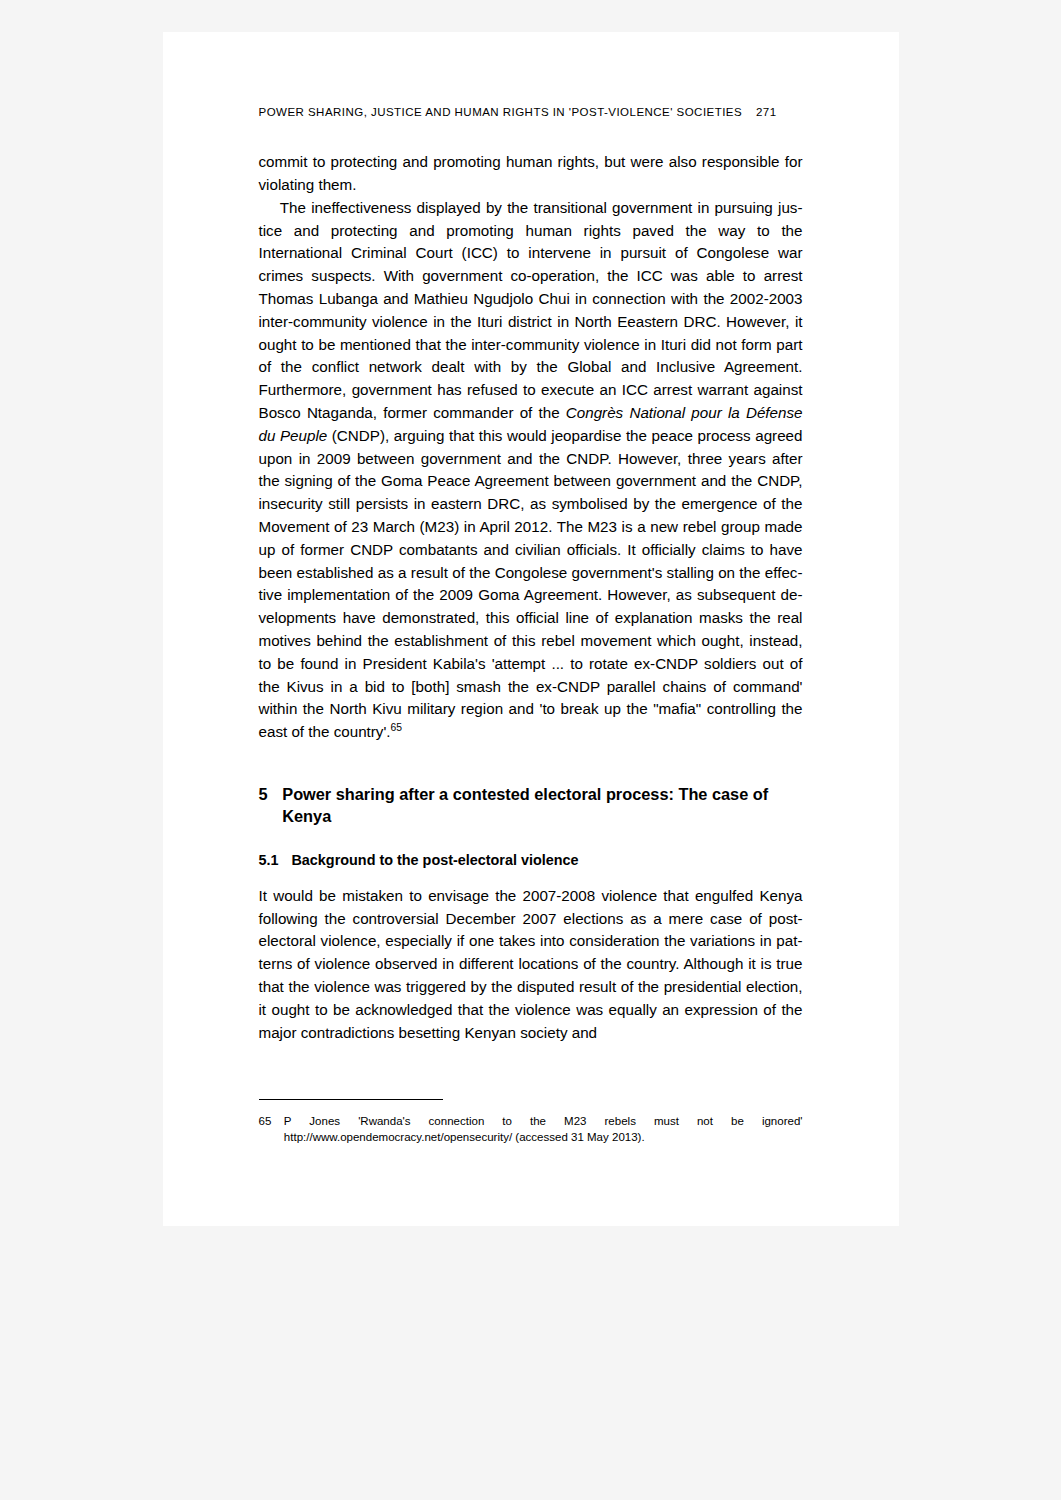Power sharing, justice and human rights in 'post-violence' societies271
commit to protecting and promoting human rights, but were also responsible for violating them.
The ineffectiveness displayed by the transitional government in pursuing justice and protecting and promoting human rights paved the way to the International Criminal Court (ICC) to intervene in pursuit of Congolese war crimes suspects. With government co-operation, the ICC was able to arrest Thomas Lubanga and Mathieu Ngudjolo Chui in connection with the 2002-2003 inter-community violence in the Ituri district in North Eeastern DRC. However, it ought to be mentioned that the inter-community violence in Ituri did not form part of the conflict network dealt with by the Global and Inclusive Agreement. Furthermore, government has refused to execute an ICC arrest warrant against Bosco Ntaganda, former commander of the Congrès National pour la Défense du Peuple (CNDP), arguing that this would jeopardise the peace process agreed upon in 2009 between government and the CNDP. However, three years after the signing of the Goma Peace Agreement between government and the CNDP, insecurity still persists in eastern DRC, as symbolised by the emergence of the Movement of 23 March (M23) in April 2012. The M23 is a new rebel group made up of former CNDP combatants and civilian officials. It officially claims to have been established as a result of the Congolese government's stalling on the effective implementation of the 2009 Goma Agreement. However, as subsequent developments have demonstrated, this official line of explanation masks the real motives behind the establishment of this rebel movement which ought, instead, to be found in President Kabila's 'attempt ... to rotate ex-CNDP soldiers out of the Kivus in a bid to [both] smash the ex-CNDP parallel chains of command' within the North Kivu military region and 'to break up the "mafia" controlling the east of the country'.65
5 Power sharing after a contested electoral process: The case of Kenya
5.1 Background to the post-electoral violence
It would be mistaken to envisage the 2007-2008 violence that engulfed Kenya following the controversial December 2007 elections as a mere case of post-electoral violence, especially if one takes into consideration the variations in patterns of violence observed in different locations of the country. Although it is true that the violence was triggered by the disputed result of the presidential election, it ought to be acknowledged that the violence was equally an expression of the major contradictions besetting Kenyan society and
65 P Jones 'Rwanda's connection to the M23 rebels must not be ignored' http://www.opendemocracy.net/opensecurity/ (accessed 31 May 2013).